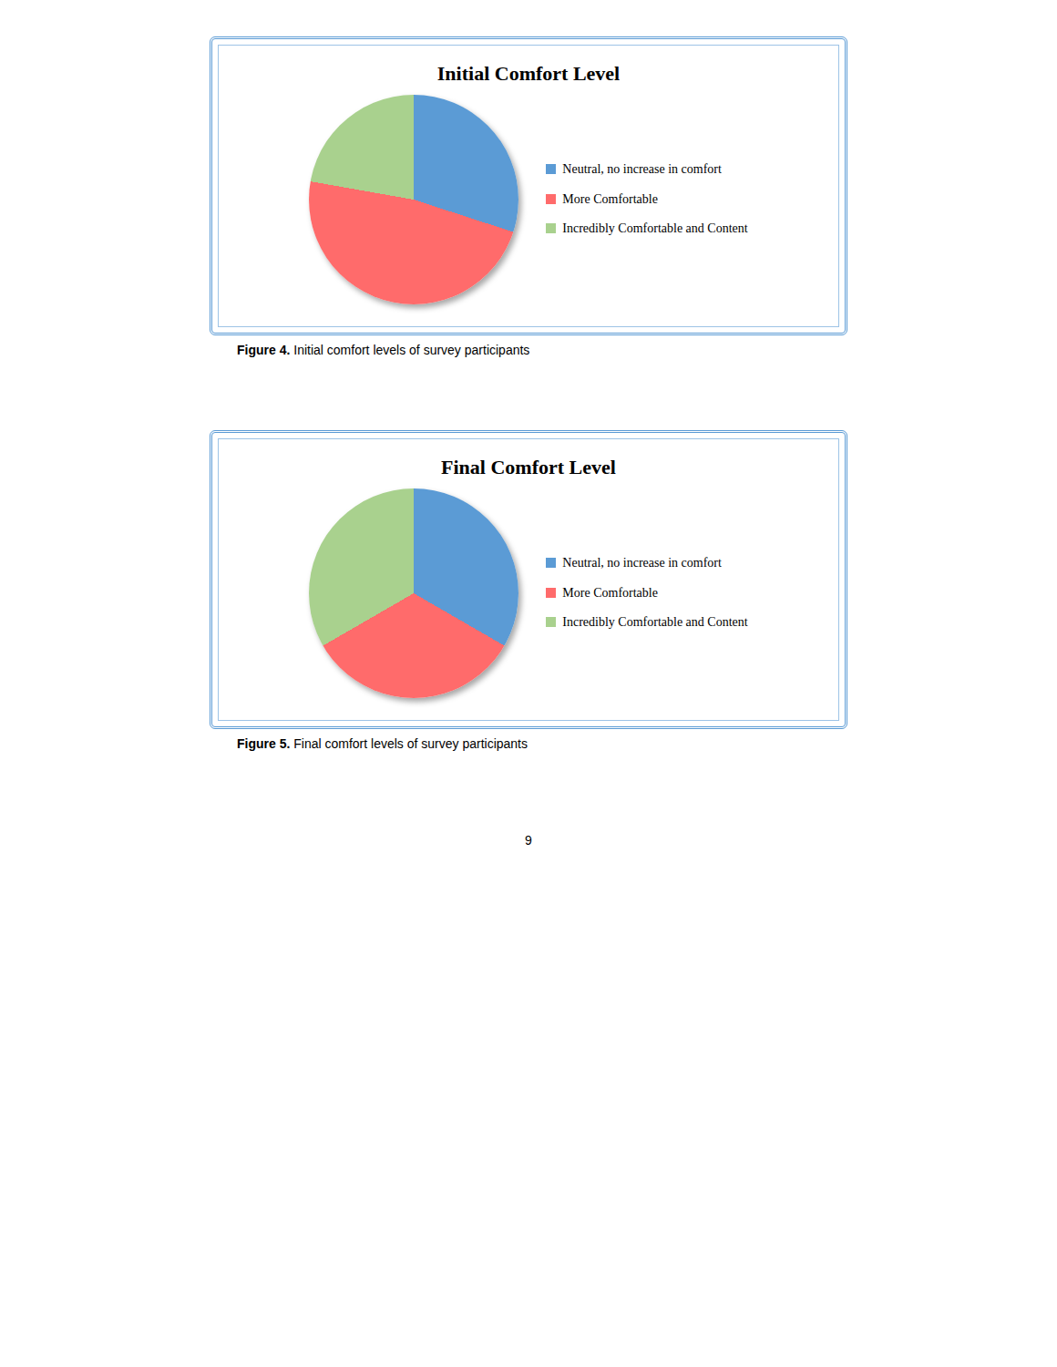Initial Comfort Level
Neutral, no increase in comfort
More Comfortable
Incredibly Comfortable and Content
Figure 4. Initial comfort levels of survey participants
Final Comfort Level
Neutral, no increase in comfort
More Comfortable
Incredibly Comfortable and Content
Figure 5. Final comfort levels of survey participants
9